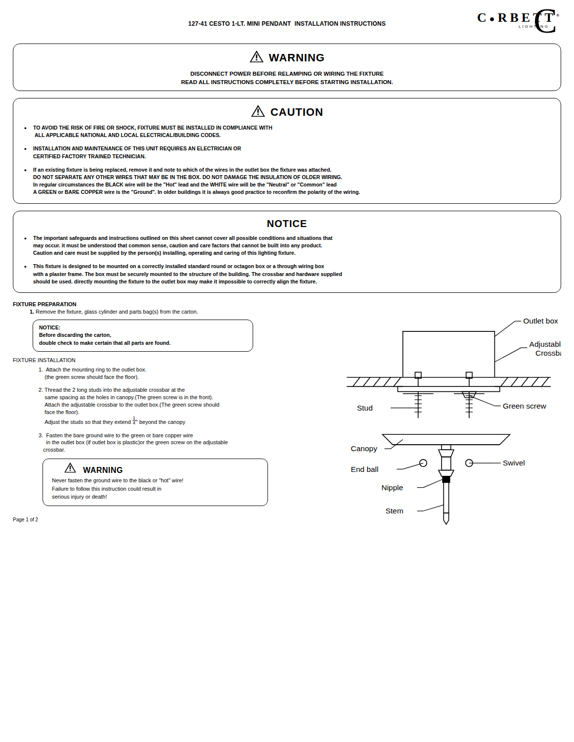C
C●RBETT®
LIGHTING
127-41 CESTO 1-LT. MINI PENDANT INSTALLATION INSTRUCTIONS
WARNING
DISCONNECT POWER BEFORE RELAMPING OR WIRING THE FIXTURE
READ ALL INSTRUCTIONS COMPLETELY BEFORE STARTING INSTALLATION.
CAUTION
TO AVOID THE RISK OF FIRE OR SHOCK, FIXTURE MUST BE INSTALLED IN COMPLIANCE WITH
ALL APPLICABLE NATIONAL AND LOCAL ELECTRICAL/BUILDING CODES.
INSTALLATION AND MAINTENANCE OF THIS UNIT REQUIRES AN ELECTRICIAN OR
CERTIFIED FACTORY TRAINED TECHNICIAN.
If an existing fixture is being replaced, remove it and note to which of the wires in the outlet box the fixture was attached.
DO NOT SEPARATE ANY OTHER WIRES THAT MAY BE IN THE BOX. DO NOT DAMAGE THE INSULATION OF OLDER WIRING.
In regular circumstances the BLACK wire will be the "Hot" lead and the WHITE wire will be the "Neutral" or "Common" lead
A GREEN or BARE COPPER wire is the "Ground". In older buildings it is always good practice to reconfirm the polarity of the wiring.
NOTICE
The important safeguards and instructions outlined on this sheet cannot cover all possible conditions and situations that
may occur. it must be understood that common sense, caution and care factors that cannot be built into any product.
Caution and care must be supplied by the person(s) installing, operating and caring of this lighting fixture.
This fixture is designed to be mounted on a correctly installed standard round or octagon box or a through wiring box
with a plaster frame. The box must be securely mounted to the structure of the building. The crossbar and hardware supplied
should be used. directly mounting the fixture to the outlet box may make it impossible to correctly align the fixture.
FIXTURE PREPARATION
1. Remove the fixture, glass cylinder and parts bag(s) from the carton.
NOTICE:
Before discarding the carton,
double check to make certain that all parts are found.
FIXTURE INSTALLATION
1. Attach the mounting ring to the outlet box.
(the green screw should face the floor).
2. Thread the 2 long studs into the adjustable crossbar at the
same spacing as the holes in canopy.(The green screw is in the front).
Attach the adjustable crossbar to the outlet box.(The green screw should
face the floor).
Adjust the studs so that they extend 14" beyond the canopy
3. Fasten the bare ground wire to the green or bare copper wire
in the outlet box (if outlet box is plastic)or the green screw on the adjustable
crossbar.
WARNING
Never fasten the ground wire to the black or "hot" wire!
Failure to follow this instruction could result in
serious injury or death!
Outlet box Adjustable Crossbar Stud Green screw Canopy End ball Swivel Nipple Stem
Page 1 of 2